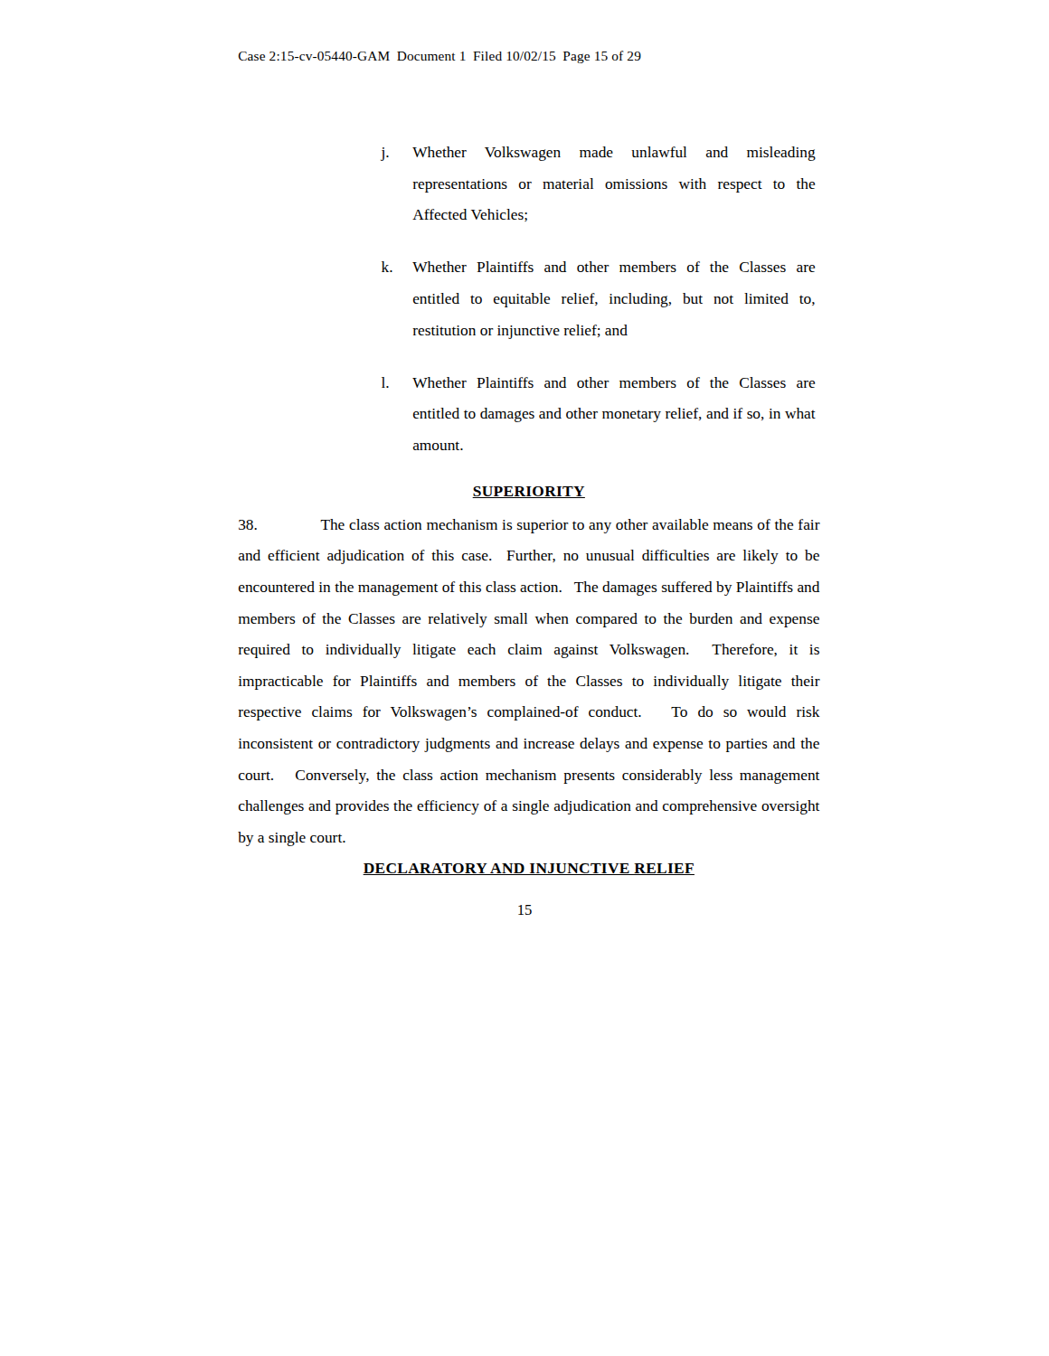Case 2:15-cv-05440-GAM Document 1 Filed 10/02/15 Page 15 of 29
j. Whether Volkswagen made unlawful and misleading representations or material omissions with respect to the Affected Vehicles;
k. Whether Plaintiffs and other members of the Classes are entitled to equitable relief, including, but not limited to, restitution or injunctive relief; and
l. Whether Plaintiffs and other members of the Classes are entitled to damages and other monetary relief, and if so, in what amount.
SUPERIORITY
38. The class action mechanism is superior to any other available means of the fair and efficient adjudication of this case. Further, no unusual difficulties are likely to be encountered in the management of this class action. The damages suffered by Plaintiffs and members of the Classes are relatively small when compared to the burden and expense required to individually litigate each claim against Volkswagen. Therefore, it is impracticable for Plaintiffs and members of the Classes to individually litigate their respective claims for Volkswagen’s complained-of conduct. To do so would risk inconsistent or contradictory judgments and increase delays and expense to parties and the court. Conversely, the class action mechanism presents considerably less management challenges and provides the efficiency of a single adjudication and comprehensive oversight by a single court.
DECLARATORY AND INJUNCTIVE RELIEF
15